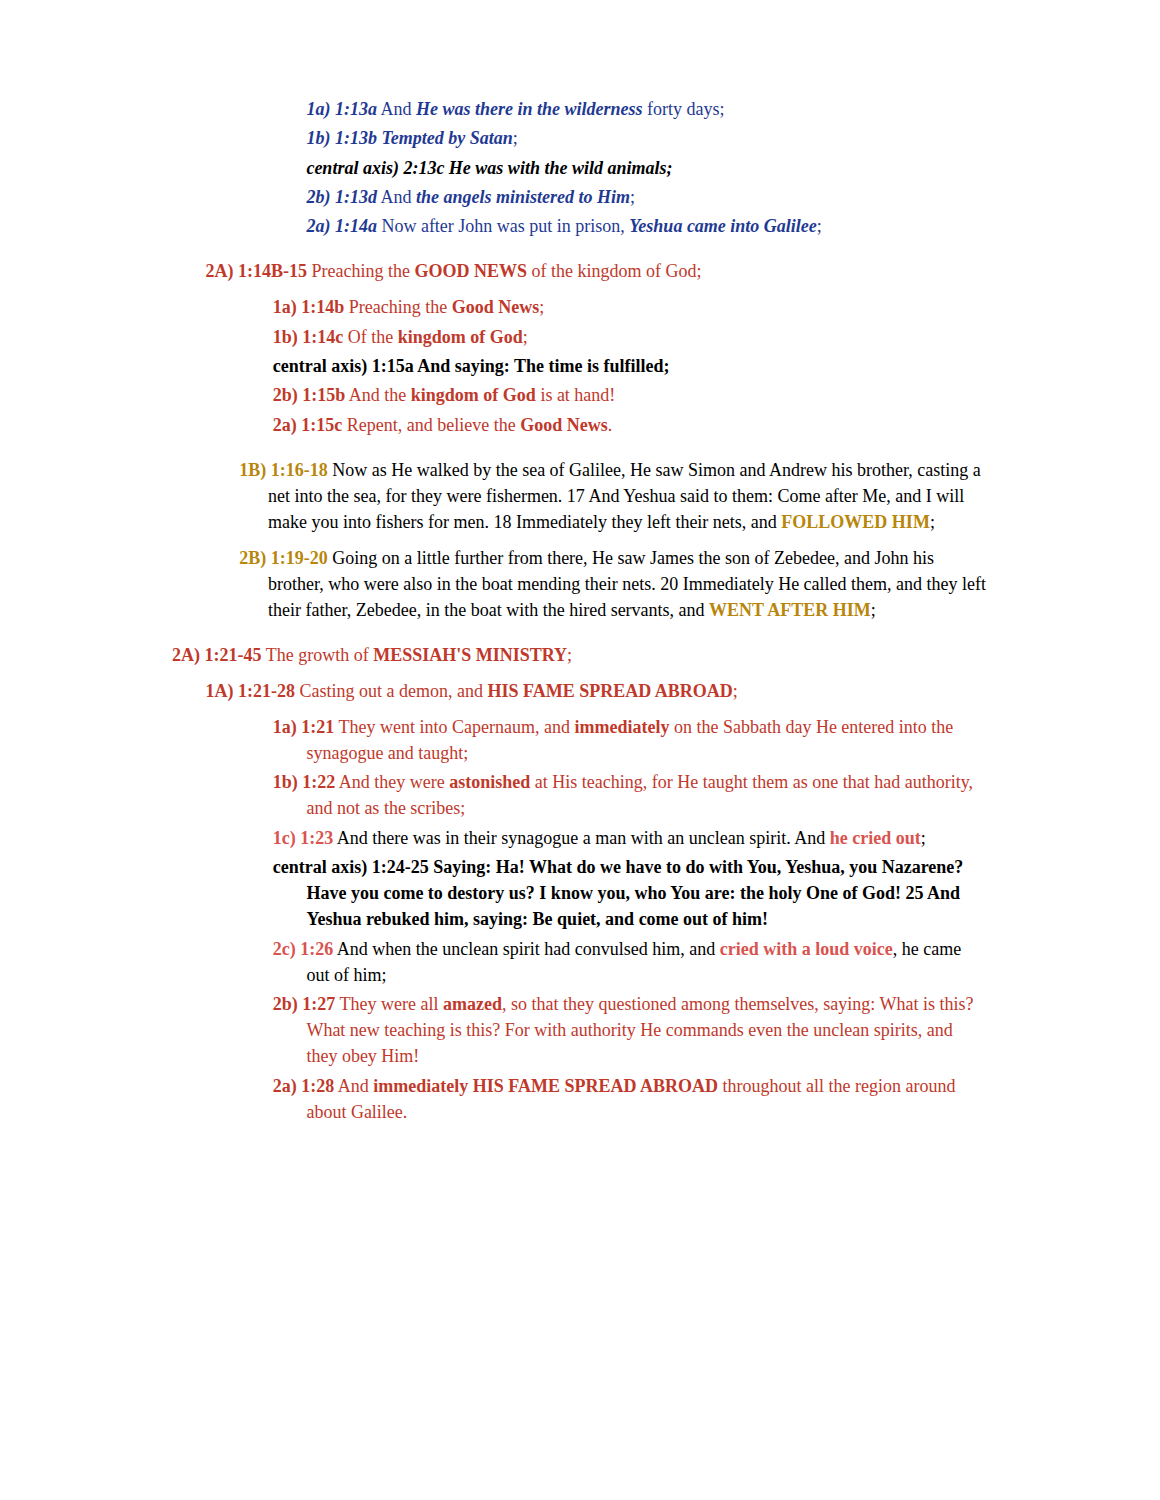1a) 1:13a And He was there in the wilderness forty days;
1b) 1:13b Tempted by Satan;
central axis) 2:13c He was with the wild animals;
2b) 1:13d And the angels ministered to Him;
2a) 1:14a Now after John was put in prison, Yeshua came into Galilee;
2A) 1:14B-15 Preaching the GOOD NEWS of the kingdom of God;
1a) 1:14b Preaching the Good News;
1b) 1:14c Of the kingdom of God;
central axis) 1:15a And saying: The time is fulfilled;
2b) 1:15b And the kingdom of God is at hand!
2a) 1:15c Repent, and believe the Good News.
1B) 1:16-18 Now as He walked by the sea of Galilee, He saw Simon and Andrew his brother, casting a net into the sea, for they were fishermen. 17 And Yeshua said to them: Come after Me, and I will make you into fishers for men. 18 Immediately they left their nets, and FOLLOWED HIM;
2B) 1:19-20 Going on a little further from there, He saw James the son of Zebedee, and John his brother, who were also in the boat mending their nets. 20 Immediately He called them, and they left their father, Zebedee, in the boat with the hired servants, and WENT AFTER HIM;
2A) 1:21-45 The growth of MESSIAH'S MINISTRY;
1A) 1:21-28 Casting out a demon, and HIS FAME SPREAD ABROAD;
1a) 1:21 They went into Capernaum, and immediately on the Sabbath day He entered into the synagogue and taught;
1b) 1:22 And they were astonished at His teaching, for He taught them as one that had authority, and not as the scribes;
1c) 1:23 And there was in their synagogue a man with an unclean spirit. And he cried out;
central axis) 1:24-25 Saying: Ha! What do we have to do with You, Yeshua, you Nazarene? Have you come to destory us? I know you, who You are: the holy One of God! 25 And Yeshua rebuked him, saying: Be quiet, and come out of him!
2c) 1:26 And when the unclean spirit had convulsed him, and cried with a loud voice, he came out of him;
2b) 1:27 They were all amazed, so that they questioned among themselves, saying: What is this? What new teaching is this? For with authority He commands even the unclean spirits, and they obey Him!
2a) 1:28 And immediately HIS FAME SPREAD ABROAD throughout all the region around about Galilee.